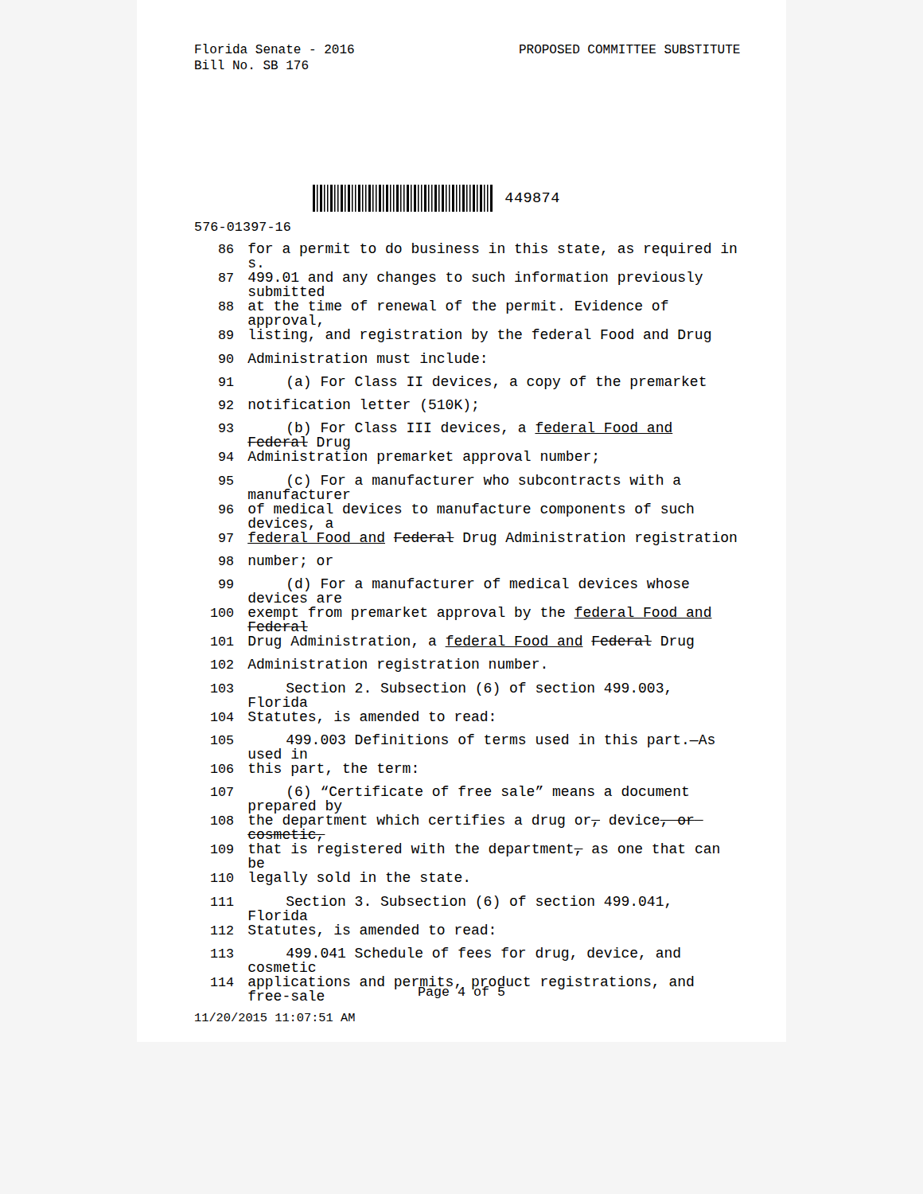Florida Senate - 2016
Bill No. SB 176
PROPOSED COMMITTEE SUBSTITUTE
449874
576-01397-16
86 for a permit to do business in this state, as required in s.
87499.01 and any changes to such information previously submitted
88 at the time of renewal of the permit. Evidence of approval,
89 listing, and registration by the federal Food and Drug
90 Administration must include:
91 (a) For Class II devices, a copy of the premarket
92 notification letter (510K);
93 (b) For Class III devices, a federal Food and Federal Drug
94 Administration premarket approval number;
95 (c) For a manufacturer who subcontracts with a manufacturer
96 of medical devices to manufacture components of such devices, a
97 federal Food and Federal Drug Administration registration
98 number; or
99 (d) For a manufacturer of medical devices whose devices are
100 exempt from premarket approval by the federal Food and Federal
101 Drug Administration, a federal Food and Federal Drug
102 Administration registration number.
103 Section 2. Subsection (6) of section 499.003, Florida
104 Statutes, is amended to read:
105 499.003 Definitions of terms used in this part.—As used in
106 this part, the term:
107 (6) “Certificate of free sale” means a document prepared by
108 the department which certifies a drug or, device, or cosmetic,
109 that is registered with the department, as one that can be
110 legally sold in the state.
111 Section 3. Subsection (6) of section 499.041, Florida
112 Statutes, is amended to read:
113 499.041 Schedule of fees for drug, device, and cosmetic
114 applications and permits, product registrations, and free-sale
Page 4 of 5
11/20/2015 11:07:51 AM